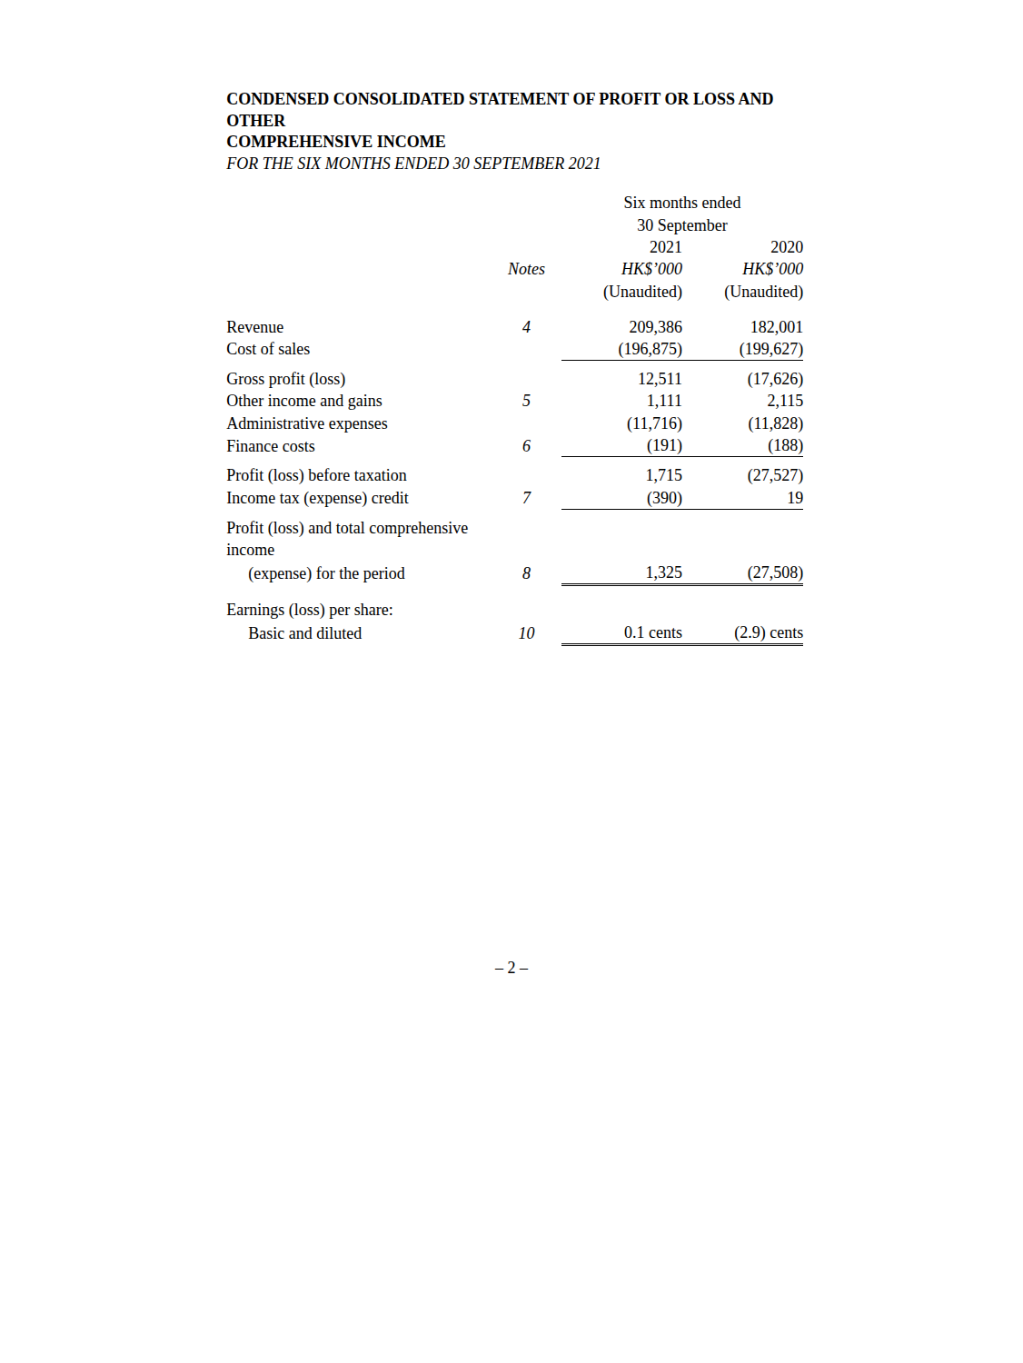Condensed Consolidated Statement of Profit or Loss and Other
Comprehensive Income
FOR THE SIX MONTHS ENDED 30 SEPTEMBER 2021
| | | Six months ended |
| | | 30 September |
| | | 2021 | 2020 |
| | Notes | HK$’000 | HK$’000 |
| | | (Unaudited) | (Unaudited) |
| Revenue | 4 | 209,386 | 182,001 |
| Cost of sales | | (196,875) | (199,627) |
| Gross profit (loss) | | 12,511 | (17,626) |
| Other income and gains | 5 | 1,111 | 2,115 |
| Administrative expenses | | (11,716) | (11,828) |
| Finance costs | 6 | (191) | (188) |
| Profit (loss) before taxation | | 1,715 | (27,527) |
| Income tax (expense) credit | 7 | (390) | 19 |
| Profit (loss) and total comprehensive income | | | |
| (expense) for the period | 8 | 1,325 | (27,508) |
| Earnings (loss) per share: | | | |
| Basic and diluted | 10 | 0.1 cents | (2.9) cents |
– 2 –